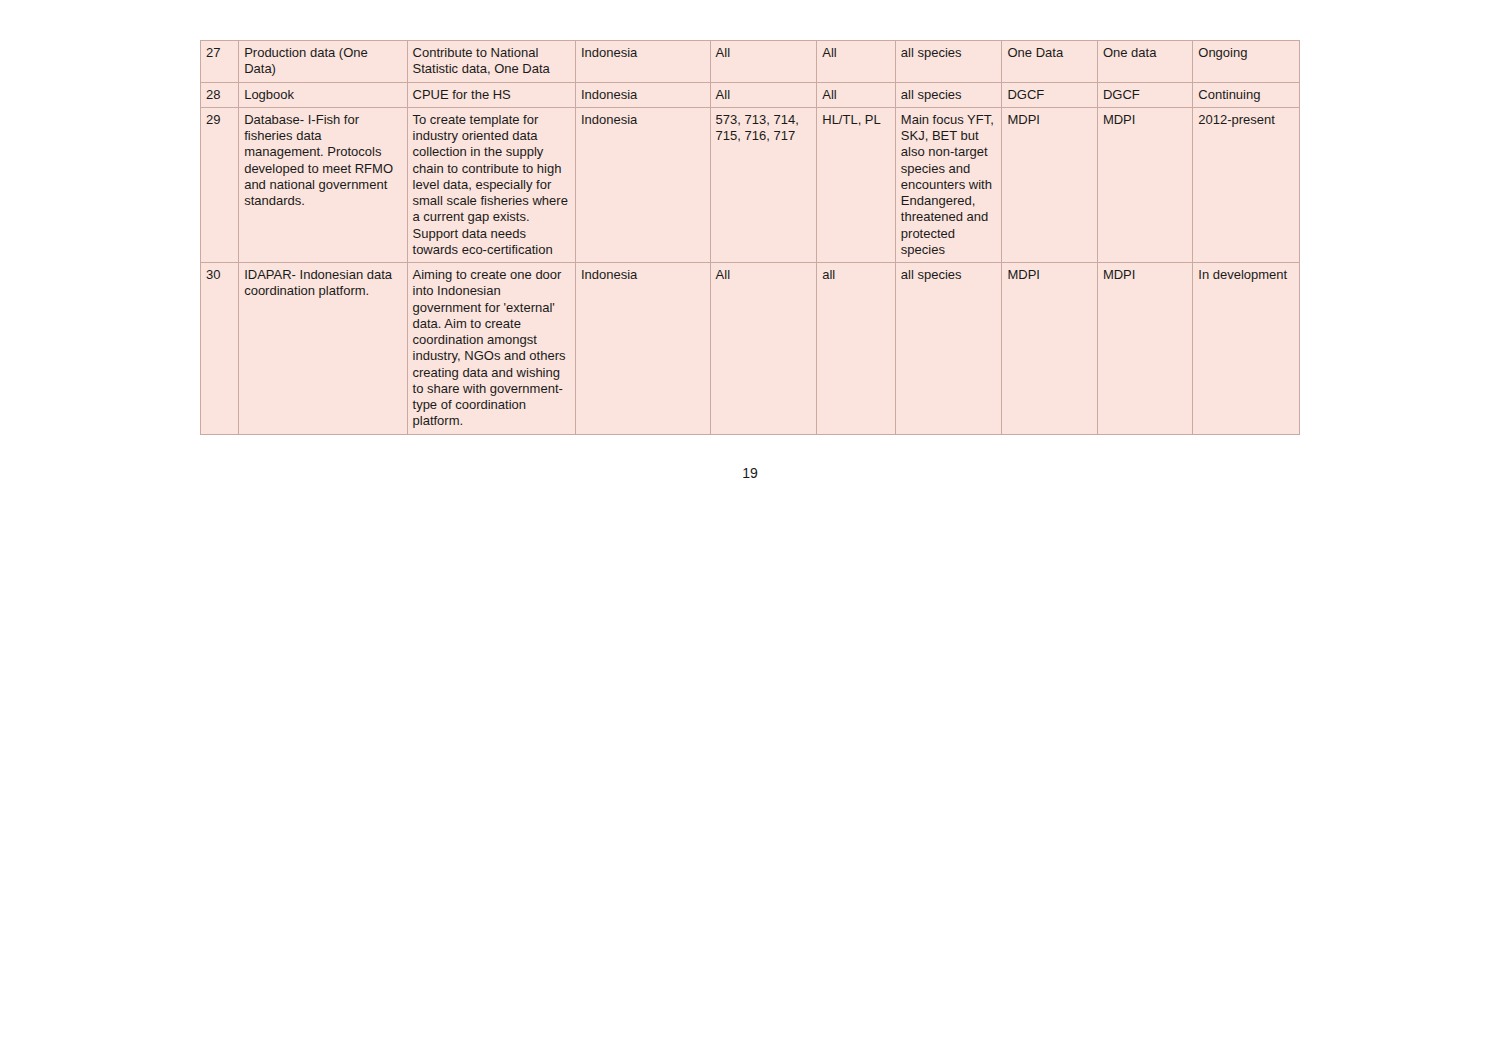| 27 | Production data (One Data) | Contribute to National Statistic data, One Data | Indonesia | All | All | all species | One Data | One data | Ongoing |
| 28 | Logbook | CPUE for the HS | Indonesia | All | All | all species | DGCF | DGCF | Continuing |
| 29 | Database- I-Fish for fisheries data management. Protocols developed to meet RFMO and national government standards. | To create template for industry oriented data collection in the supply chain to contribute to high level data, especially for small scale fisheries where a current gap exists. Support data needs towards eco-certification | Indonesia | 573, 713, 714, 715, 716, 717 | HL/TL, PL | Main focus YFT, SKJ, BET but also non-target species and encounters with Endangered, threatened and protected species | MDPI | MDPI | 2012-present |
| 30 | IDAPAR- Indonesian data coordination platform. | Aiming to create one door into Indonesian government for 'external' data. Aim to create coordination amongst industry, NGOs and others creating data and wishing to share with government- type of coordination platform. | Indonesia | All | all | all species | MDPI | MDPI | In development |
19